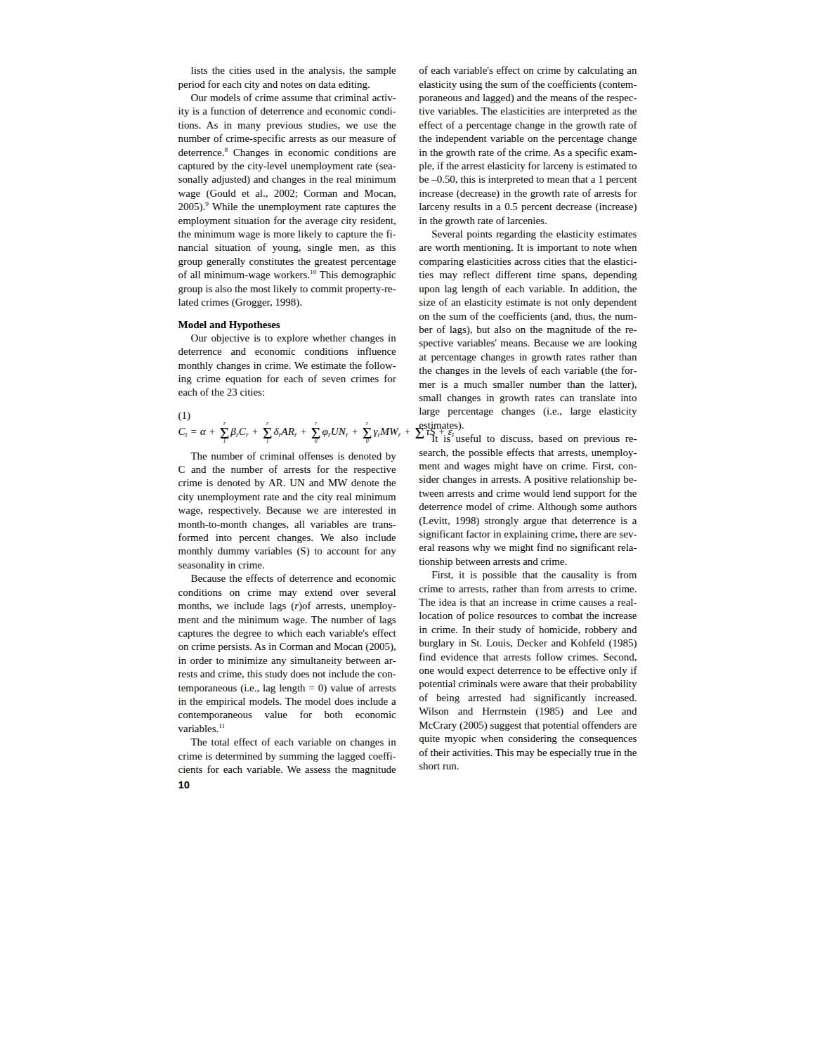lists the cities used in the analysis, the sample period for each city and notes on data editing.
Our models of crime assume that criminal activity is a function of deterrence and economic conditions. As in many previous studies, we use the number of crime-specific arrests as our measure of deterrence.8 Changes in economic conditions are captured by the city-level unemployment rate (seasonally adjusted) and changes in the real minimum wage (Gould et al., 2002; Corman and Mocan, 2005).9 While the unemployment rate captures the employment situation for the average city resident, the minimum wage is more likely to capture the financial situation of young, single men, as this group generally constitutes the greatest percentage of all minimum-wage workers.10 This demographic group is also the most likely to commit property-related crimes (Grogger, 1998).
Model and Hypotheses
Our objective is to explore whether changes in deterrence and economic conditions influence monthly changes in crime. We estimate the following crime equation for each of seven crimes for each of the 23 cities:
(1)
Ct = α + rΣ 1βrCr + rΣ 1δrARr + rΣ 0φrUNr + rΣ 0γrMWr + ΣτS + εt
The number of criminal offenses is denoted by C and the number of arrests for the respective crime is denoted by AR. UN and MW denote the city unemployment rate and the city real minimum wage, respectively. Because we are interested in month-to-month changes, all variables are transformed into percent changes. We also include monthly dummy variables (S) to account for any seasonality in crime.
Because the effects of deterrence and economic conditions on crime may extend over several months, we include lags (r)of arrests, unemployment and the minimum wage. The number of lags captures the degree to which each variable's effect on crime persists. As in Corman and Mocan (2005), in order to minimize any simultaneity between arrests and crime, this study does not include the contemporaneous (i.e., lag length = 0) value of arrests in the empirical models. The model does include a contemporaneous value for both economic variables.11
The total effect of each variable on changes in crime is determined by summing the lagged coefficients for each variable. We assess the magnitude of each variable's effect on crime by calculating an elasticity using the sum of the coefficients (contemporaneous and lagged) and the means of the respective variables. The elasticities are interpreted as the effect of a percentage change in the growth rate of the independent variable on the percentage change in the growth rate of the crime. As a specific example, if the arrest elasticity for larceny is estimated to be –0.50, this is interpreted to mean that a 1 percent increase (decrease) in the growth rate of arrests for larceny results in a 0.5 percent decrease (increase) in the growth rate of larcenies.
Several points regarding the elasticity estimates are worth mentioning. It is important to note when comparing elasticities across cities that the elasticities may reflect different time spans, depending upon lag length of each variable. In addition, the size of an elasticity estimate is not only dependent on the sum of the coefficients (and, thus, the number of lags), but also on the magnitude of the respective variables' means. Because we are looking at percentage changes in growth rates rather than the changes in the levels of each variable (the former is a much smaller number than the latter), small changes in growth rates can translate into large percentage changes (i.e., large elasticity estimates).
It is useful to discuss, based on previous research, the possible effects that arrests, unemployment and wages might have on crime. First, consider changes in arrests. A positive relationship between arrests and crime would lend support for the deterrence model of crime. Although some authors (Levitt, 1998) strongly argue that deterrence is a significant factor in explaining crime, there are several reasons why we might find no significant relationship between arrests and crime.
First, it is possible that the causality is from crime to arrests, rather than from arrests to crime. The idea is that an increase in crime causes a reallocation of police resources to combat the increase in crime. In their study of homicide, robbery and burglary in St. Louis, Decker and Kohfeld (1985) find evidence that arrests follow crimes. Second, one would expect deterrence to be effective only if potential criminals were aware that their probability of being arrested had significantly increased. Wilson and Herrnstein (1985) and Lee and McCrary (2005) suggest that potential offenders are quite myopic when considering the consequences of their activities. This may be especially true in the short run.
10